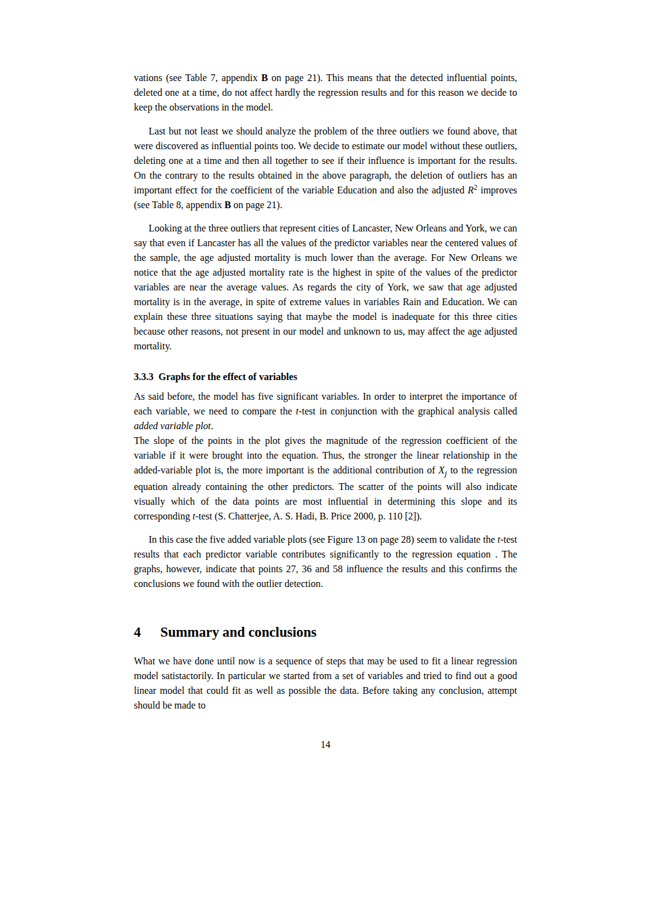vations (see Table 7, appendix B on page 21). This means that the detected influential points, deleted one at a time, do not affect hardly the regression results and for this reason we decide to keep the observations in the model.
Last but not least we should analyze the problem of the three outliers we found above, that were discovered as influential points too. We decide to estimate our model without these outliers, deleting one at a time and then all together to see if their influence is important for the results. On the contrary to the results obtained in the above paragraph, the deletion of outliers has an important effect for the coefficient of the variable Education and also the adjusted R2 improves (see Table 8, appendix B on page 21).
Looking at the three outliers that represent cities of Lancaster, New Orleans and York, we can say that even if Lancaster has all the values of the predictor variables near the centered values of the sample, the age adjusted mortality is much lower than the average. For New Orleans we notice that the age adjusted mortality rate is the highest in spite of the values of the predictor variables are near the average values. As regards the city of York, we saw that age adjusted mortality is in the average, in spite of extreme values in variables Rain and Education. We can explain these three situations saying that maybe the model is inadequate for this three cities because other reasons, not present in our model and unknown to us, may affect the age adjusted mortality.
3.3.3 Graphs for the effect of variables
As said before, the model has five significant variables. In order to interpret the importance of each variable, we need to compare the t-test in conjunction with the graphical analysis called added variable plot.
The slope of the points in the plot gives the magnitude of the regression coefficient of the variable if it were brought into the equation. Thus, the stronger the linear relationship in the added-variable plot is, the more important is the additional contribution of Xj to the regression equation already containing the other predictors. The scatter of the points will also indicate visually which of the data points are most influential in determining this slope and its corresponding t-test (S. Chatterjee, A. S. Hadi, B. Price 2000, p. 110 [2]).
In this case the five added variable plots (see Figure 13 on page 28) seem to validate the t-test results that each predictor variable contributes significantly to the regression equation . The graphs, however, indicate that points 27, 36 and 58 influence the results and this confirms the conclusions we found with the outlier detection.
4 Summary and conclusions
What we have done until now is a sequence of steps that may be used to fit a linear regression model satistactorily. In particular we started from a set of variables and tried to find out a good linear model that could fit as well as possible the data. Before taking any conclusion, attempt should be made to
14